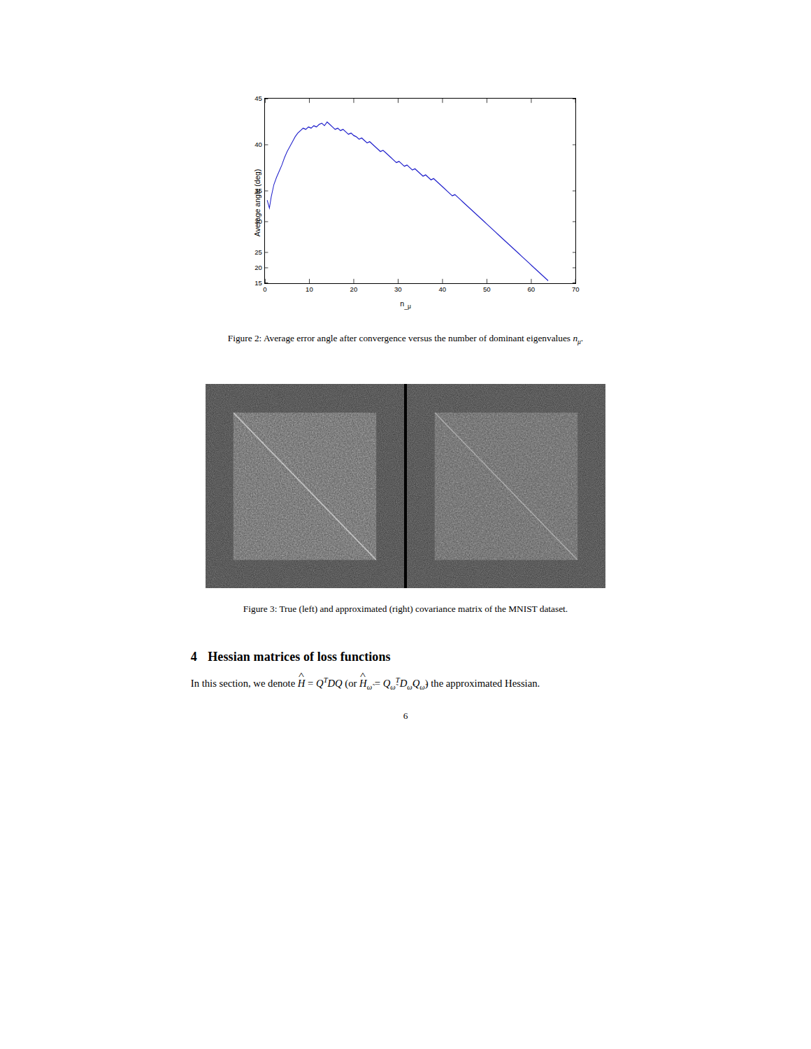Average angle (deg)
45 40 35 30 25 20 15 0 10 20 30 40 50 60 70
n_μ
Figure 2: Average error angle after convergence versus the number of dominant eigenvalues nμ.
Figure 3: True (left) and approximated (right) covariance matrix of the MNIST dataset.
4 Hessian matrices of loss functions
In this section, we denote H = QTDQ (or Hω̃ = Qω̃TDω̃Qω̃) the approximated Hessian.
6